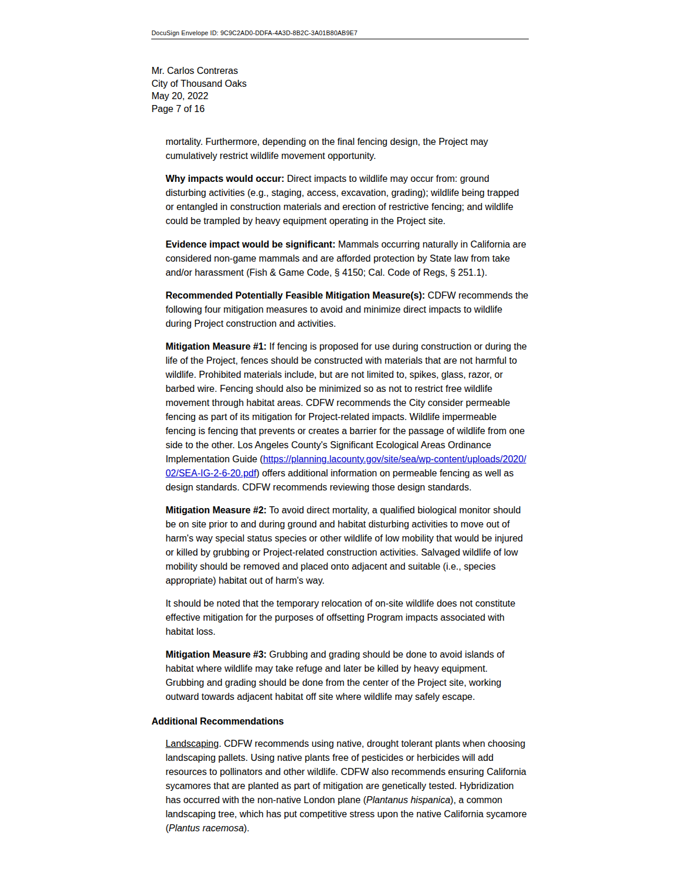DocuSign Envelope ID: 9C9C2AD0-DDFA-4A3D-8B2C-3A01B80AB9E7
Mr. Carlos Contreras
City of Thousand Oaks
May 20, 2022
Page 7 of 16
mortality. Furthermore, depending on the final fencing design, the Project may cumulatively restrict wildlife movement opportunity.
Why impacts would occur: Direct impacts to wildlife may occur from: ground disturbing activities (e.g., staging, access, excavation, grading); wildlife being trapped or entangled in construction materials and erection of restrictive fencing; and wildlife could be trampled by heavy equipment operating in the Project site.
Evidence impact would be significant: Mammals occurring naturally in California are considered non-game mammals and are afforded protection by State law from take and/or harassment (Fish & Game Code, § 4150; Cal. Code of Regs, § 251.1).
Recommended Potentially Feasible Mitigation Measure(s): CDFW recommends the following four mitigation measures to avoid and minimize direct impacts to wildlife during Project construction and activities.
Mitigation Measure #1: If fencing is proposed for use during construction or during the life of the Project, fences should be constructed with materials that are not harmful to wildlife. Prohibited materials include, but are not limited to, spikes, glass, razor, or barbed wire. Fencing should also be minimized so as not to restrict free wildlife movement through habitat areas. CDFW recommends the City consider permeable fencing as part of its mitigation for Project-related impacts. Wildlife impermeable fencing is fencing that prevents or creates a barrier for the passage of wildlife from one side to the other. Los Angeles County's Significant Ecological Areas Ordinance Implementation Guide (https://planning.lacounty.gov/site/sea/wp-content/uploads/2020/02/SEA-IG-2-6-20.pdf) offers additional information on permeable fencing as well as design standards. CDFW recommends reviewing those design standards.
Mitigation Measure #2: To avoid direct mortality, a qualified biological monitor should be on site prior to and during ground and habitat disturbing activities to move out of harm's way special status species or other wildlife of low mobility that would be injured or killed by grubbing or Project-related construction activities. Salvaged wildlife of low mobility should be removed and placed onto adjacent and suitable (i.e., species appropriate) habitat out of harm's way.
It should be noted that the temporary relocation of on-site wildlife does not constitute effective mitigation for the purposes of offsetting Program impacts associated with habitat loss.
Mitigation Measure #3: Grubbing and grading should be done to avoid islands of habitat where wildlife may take refuge and later be killed by heavy equipment. Grubbing and grading should be done from the center of the Project site, working outward towards adjacent habitat off site where wildlife may safely escape.
Additional Recommendations
Landscaping. CDFW recommends using native, drought tolerant plants when choosing landscaping pallets. Using native plants free of pesticides or herbicides will add resources to pollinators and other wildlife. CDFW also recommends ensuring California sycamores that are planted as part of mitigation are genetically tested. Hybridization has occurred with the non-native London plane (Plantanus hispanica), a common landscaping tree, which has put competitive stress upon the native California sycamore (Plantus racemosa).